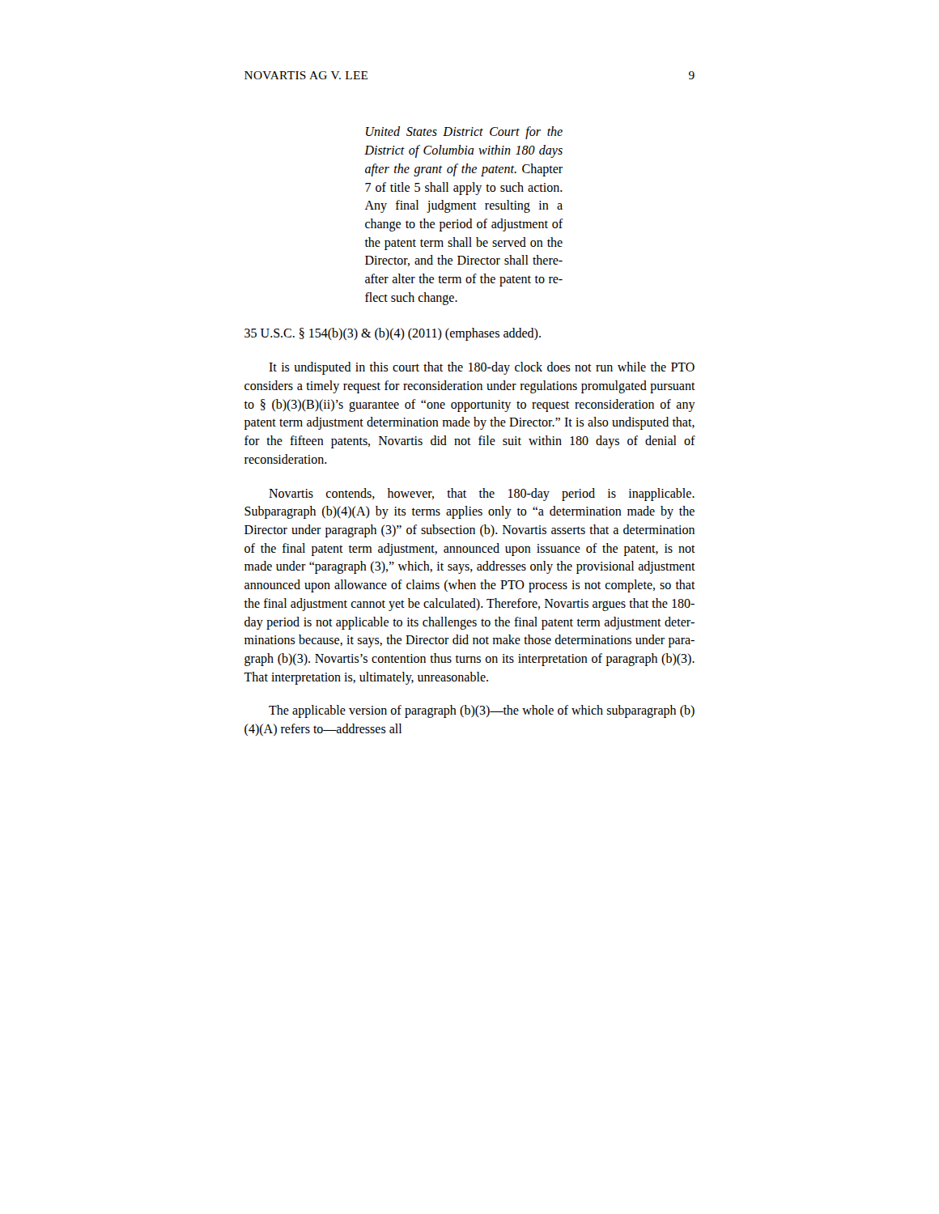Novartis AG v. Lee 9
United States District Court for the District of Columbia within 180 days after the grant of the patent. Chapter 7 of title 5 shall apply to such action. Any final judgment resulting in a change to the period of adjustment of the patent term shall be served on the Director, and the Director shall thereafter alter the term of the patent to reflect such change.
35 U.S.C. § 154(b)(3) & (b)(4) (2011) (emphases added).
It is undisputed in this court that the 180-day clock does not run while the PTO considers a timely request for reconsideration under regulations promulgated pursuant to § (b)(3)(B)(ii)’s guarantee of “one opportunity to request reconsideration of any patent term adjustment determination made by the Director.” It is also undisputed that, for the fifteen patents, Novartis did not file suit within 180 days of denial of reconsideration.
Novartis contends, however, that the 180-day period is inapplicable. Subparagraph (b)(4)(A) by its terms applies only to “a determination made by the Director under paragraph (3)” of subsection (b). Novartis asserts that a determination of the final patent term adjustment, announced upon issuance of the patent, is not made under “paragraph (3),” which, it says, addresses only the provisional adjustment announced upon allowance of claims (when the PTO process is not complete, so that the final adjustment cannot yet be calculated). Therefore, Novartis argues that the 180-day period is not applicable to its challenges to the final patent term adjustment determinations because, it says, the Director did not make those determinations under paragraph (b)(3). Novartis’s contention thus turns on its interpretation of paragraph (b)(3). That interpretation is, ultimately, unreasonable.
The applicable version of paragraph (b)(3)—the whole of which subparagraph (b)(4)(A) refers to—addresses all